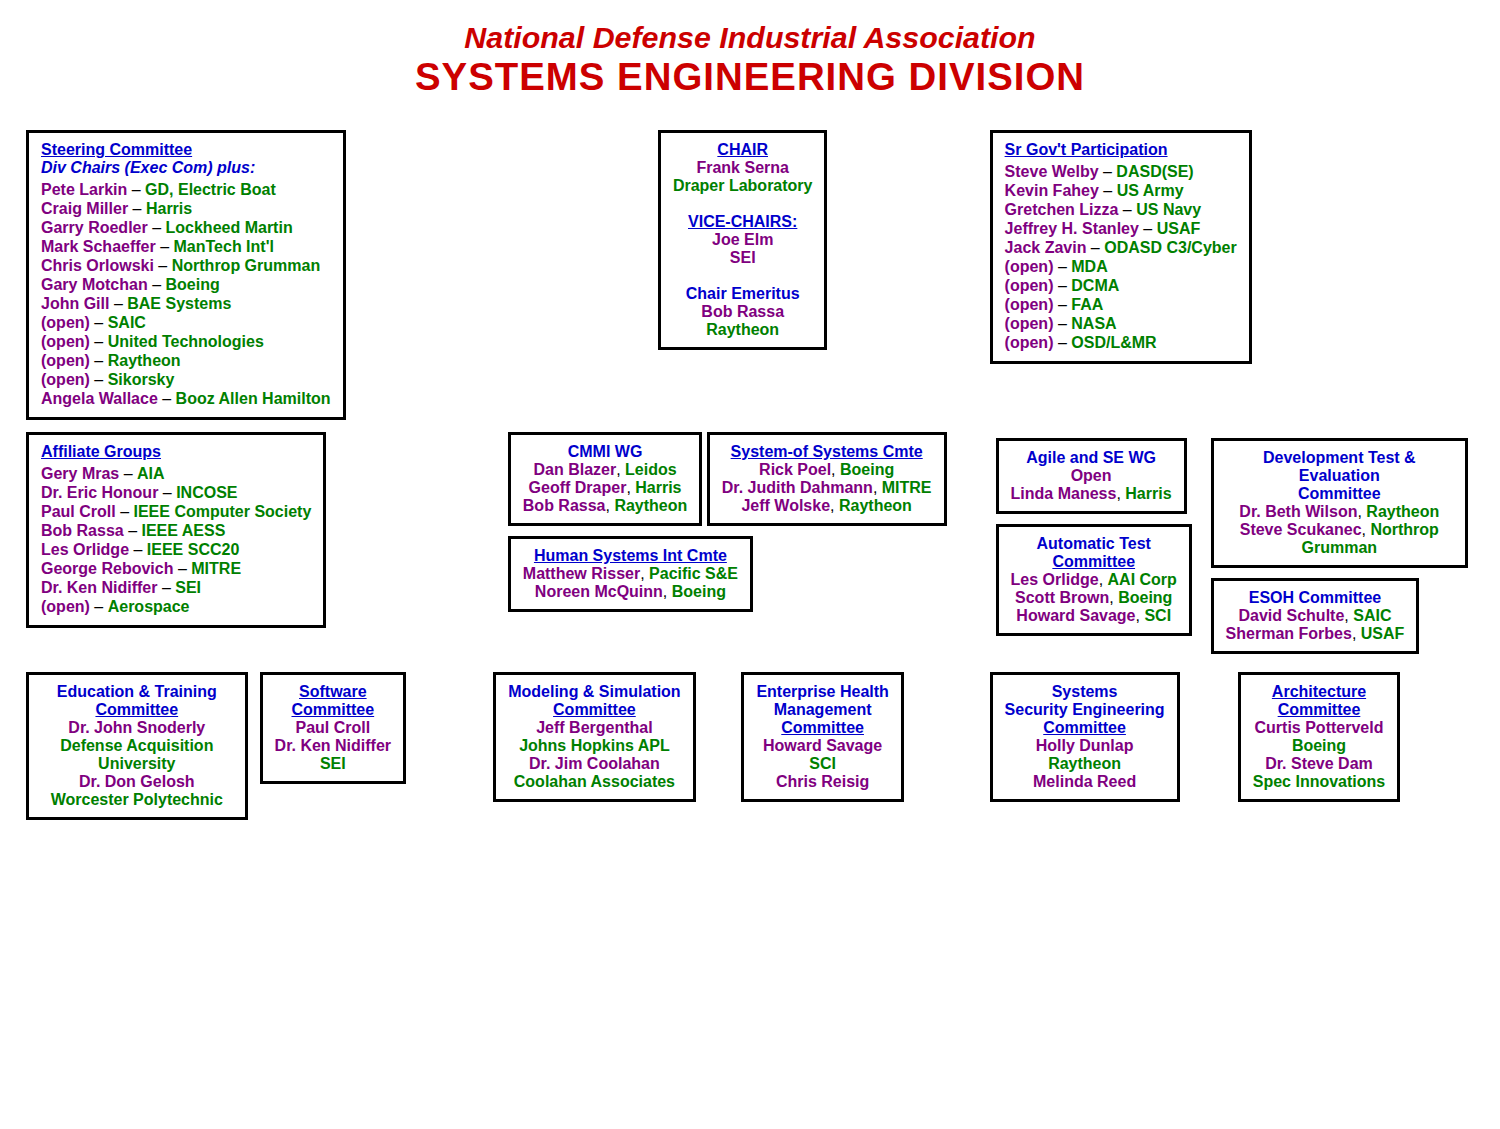National Defense Industrial Association
SYSTEMS ENGINEERING DIVISION
| Steering Committee Div Chairs (Exec Com) plus: Pete Larkin – GD, Electric Boat Craig Miller – Harris Garry Roedler – Lockheed Martin Mark Schaeffer – ManTech Int'l Chris Orlowski – Northrop Grumman Gary Motchan – Boeing John Gill – BAE Systems (open) – SAIC (open) – United Technologies (open) – Raytheon (open) – Sikorsky Angela Wallace – Booz Allen Hamilton | CHAIR Frank Serna Draper Laboratory VICE-CHAIRS: Joe Elm SEI Chair Emeritus Bob Rassa Raytheon | Sr Gov't Participation Steve Welby – DASD(SE) Kevin Fahey – US Army Gretchen Lizza – US Navy Jeffrey H. Stanley – USAF Jack Zavin – ODASD C3/Cyber (open) – MDA (open) – DCMA (open) – FAA (open) – NASA (open) – OSD/L&MR |
| Affiliate Groups Gery Mras – AIA Dr. Eric Honour – INCOSE Paul Croll – IEEE Computer Society Bob Rassa – IEEE AESS Les Orlidge – IEEE SCC20 George Rebovich – MITRE Dr. Ken Nidiffer – SEI (open) – Aerospace | CMMI WG Dan Blazer , Leidos Geoff Draper , Harris Bob Rassa , Raytheon System-of Systems Cmte Rick Poel , Boeing Dr. Judith Dahmann , MITRE Jeff Wolske , Raytheon Human Systems Int Cmte Matthew Risser , Pacific S&E Noreen McQuinn , Boeing | / Agile and SE WG Open Linda Maness , Harris Automatic Test Committee Les Orlidge , AAI Corp Scott Brown , Boeing Howard Savage , SCI / Development Test & Evaluation Committee Dr. Beth Wilson , Raytheon Steve Scukanec , Northrop Grumman ESOH Committee David Schulte , SAIC Sherman Forbes , USAF / |
| Education & Training Committee Dr. John Snoderly Defense Acquisition University Dr. Don Gelosh Worcester Polytechnic | Software Committee Paul Croll Dr. Ken Nidiffer SEI | Modeling & Simulation Committee Jeff Bergenthal Johns Hopkins APL Dr. Jim Coolahan Coolahan Associates | Enterprise Health Management Committee Howard Savage SCI Chris Reisig | Systems Security Engineering Committee Holly Dunlap Raytheon Melinda Reed | Architecture Committee Curtis Potterveld Boeing Dr. Steve Dam Spec Innovations |